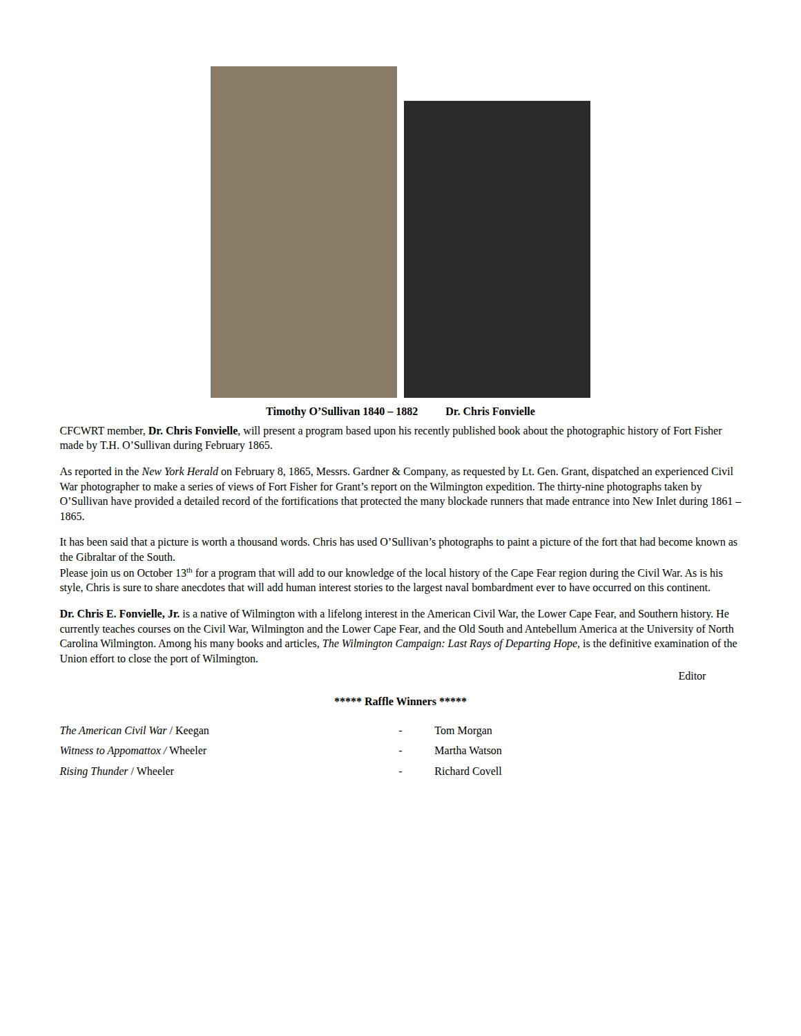Timothy O’Sullivan 1840 – 1882 Dr. Chris Fonvielle
CFCWRT member, Dr. Chris Fonvielle, will present a program based upon his recently published book about the photographic history of Fort Fisher made by T.H. O’Sullivan during February 1865.
As reported in the New York Herald on February 8, 1865, Messrs. Gardner & Company, as requested by Lt. Gen. Grant, dispatched an experienced Civil War photographer to make a series of views of Fort Fisher for Grant’s report on the Wilmington expedition. The thirty-nine photographs taken by O’Sullivan have provided a detailed record of the fortifications that protected the many blockade runners that made entrance into New Inlet during 1861 – 1865.
It has been said that a picture is worth a thousand words. Chris has used O’Sullivan’s photographs to paint a picture of the fort that had become known as the Gibraltar of the South.
Please join us on October 13th for a program that will add to our knowledge of the local history of the Cape Fear region during the Civil War. As is his style, Chris is sure to share anecdotes that will add human interest stories to the largest naval bombardment ever to have occurred on this continent.
Dr. Chris E. Fonvielle, Jr. is a native of Wilmington with a lifelong interest in the American Civil War, the Lower Cape Fear, and Southern history. He currently teaches courses on the Civil War, Wilmington and the Lower Cape Fear, and the Old South and Antebellum America at the University of North Carolina Wilmington. Among his many books and articles, The Wilmington Campaign: Last Rays of Departing Hope, is the definitive examination of the Union effort to close the port of Wilmington.
Editor
***** Raffle Winners *****
| The American Civil War / Keegan | - | Tom Morgan |
| Witness to Appomattox / Wheeler | - | Martha Watson |
| Rising Thunder / Wheeler | - | Richard Covell |